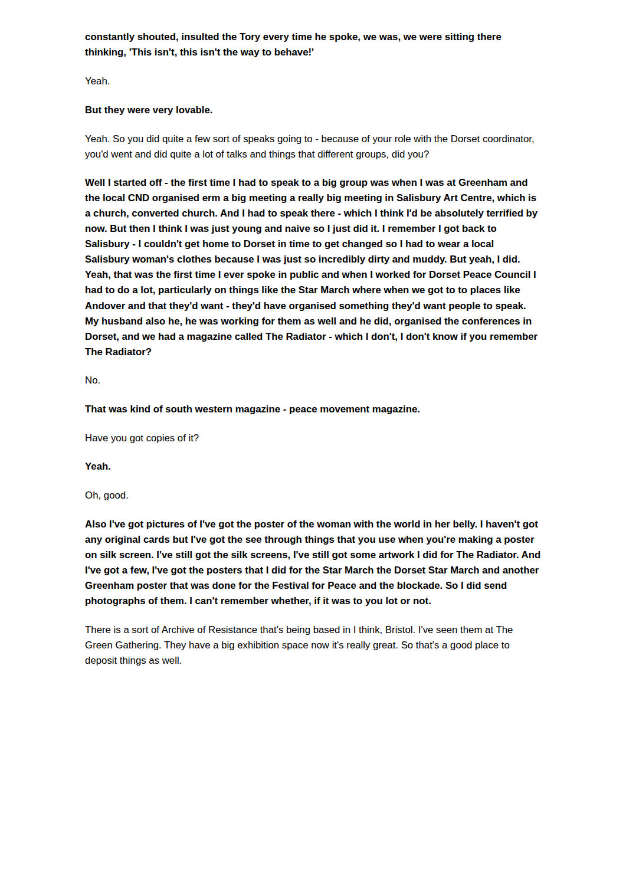constantly shouted, insulted the Tory every time he spoke, we was, we were sitting there thinking, 'This isn't, this isn't the way to behave!'
Yeah.
But they were very lovable.
Yeah. So you did quite a few sort of speaks going to - because of your role with the Dorset coordinator, you'd went and did quite a lot of talks and things that different groups, did you?
Well I started off - the first time I had to speak to a big group was when I was at Greenham and the local CND organised erm a big meeting a really big meeting in Salisbury Art Centre, which is a church, converted church. And I had to speak there - which I think I'd be absolutely terrified by now. But then I think I was just young and naive so I just did it. I remember I got back to Salisbury - I couldn't get home to Dorset in time to get changed so I had to wear a local Salisbury woman's clothes because I was just so incredibly dirty and muddy. But yeah, I did. Yeah, that was the first time I ever spoke in public and when I worked for Dorset Peace Council I had to do a lot, particularly on things like the Star March where when we got to to places like Andover and that they'd want - they'd have organised something they'd want people to speak. My husband also he, he was working for them as well and he did, organised the conferences in Dorset, and we had a magazine called The Radiator - which I don't, I don't know if you remember The Radiator?
No.
That was kind of south western magazine - peace movement magazine.
Have you got copies of it?
Yeah.
Oh, good.
Also I've got pictures of I've got the poster of the woman with the world in her belly. I haven't got any original cards but I've got the see through things that you use when you're making a poster on silk screen. I've still got the silk screens, I've still got some artwork I did for The Radiator. And I've got a few, I've got the posters that I did for the Star March the Dorset Star March and another Greenham poster that was done for the Festival for Peace and the blockade. So I did send photographs of them. I can't remember whether, if it was to you lot or not.
There is a sort of Archive of Resistance that's being based in I think, Bristol. I've seen them at The Green Gathering. They have a big exhibition space now it's really great. So that's a good place to deposit things as well.